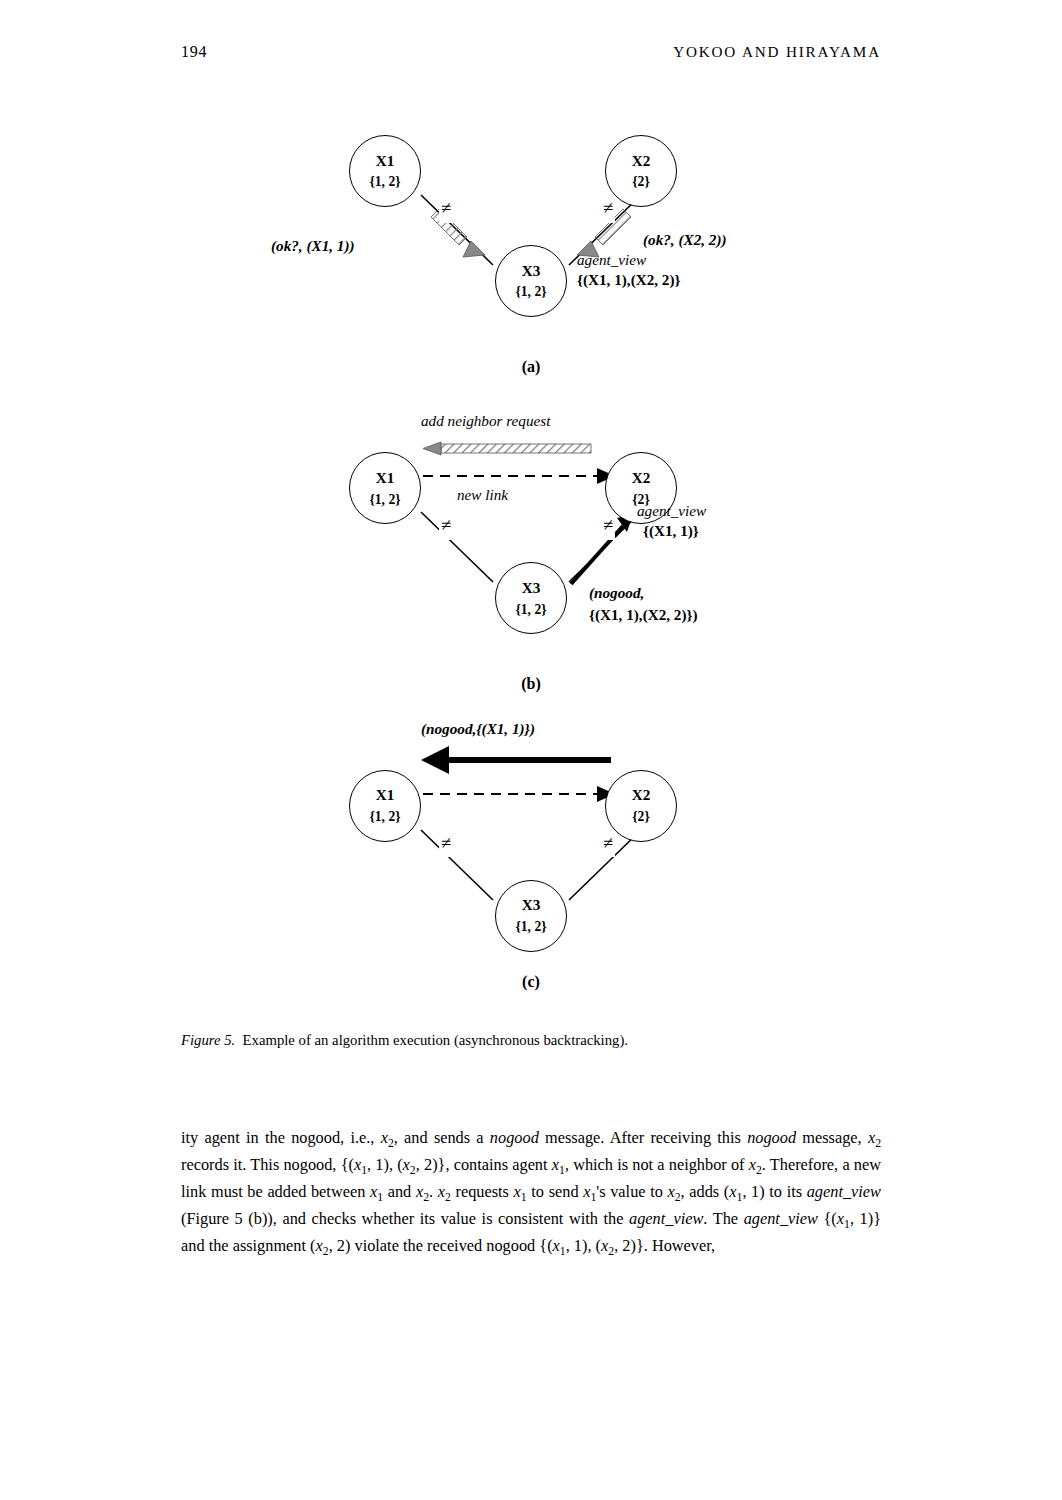194 yokoo and hirayama
X1 {1, 2}
X2 {2}
X3 {1, 2}
≠ ≠ (ok?, (X1, 1)) (ok?, (X2, 2)) agent_view {(X1, 1),(X2, 2)}
(a)
add neighbor request
X1 {1, 2}
X2 {2}
X3 {1, 2}
new link ≠ ≠ agent_view {(X1, 1)} (nogood, {(X1, 1),(X2, 2)})
(b)
(nogood,{(X1, 1)})
X1 {1, 2}
X2 {2}
X3 {1, 2}
≠ ≠
(c)
Figure 5. Example of an algorithm execution (asynchronous backtracking).
ity agent in the nogood, i.e., x2, and sends a nogood message. After receiving this nogood message, x2 records it. This nogood, {(x1, 1), (x2, 2)}, contains agent x1, which is not a neighbor of x2. Therefore, a new link must be added between x1 and x2. x2 requests x1 to send x1's value to x2, adds (x1, 1) to its agent_view (Figure 5 (b)), and checks whether its value is consistent with the agent_view. The agent_view {(x1, 1)} and the assignment (x2, 2) violate the received nogood {(x1, 1), (x2, 2)}. However,